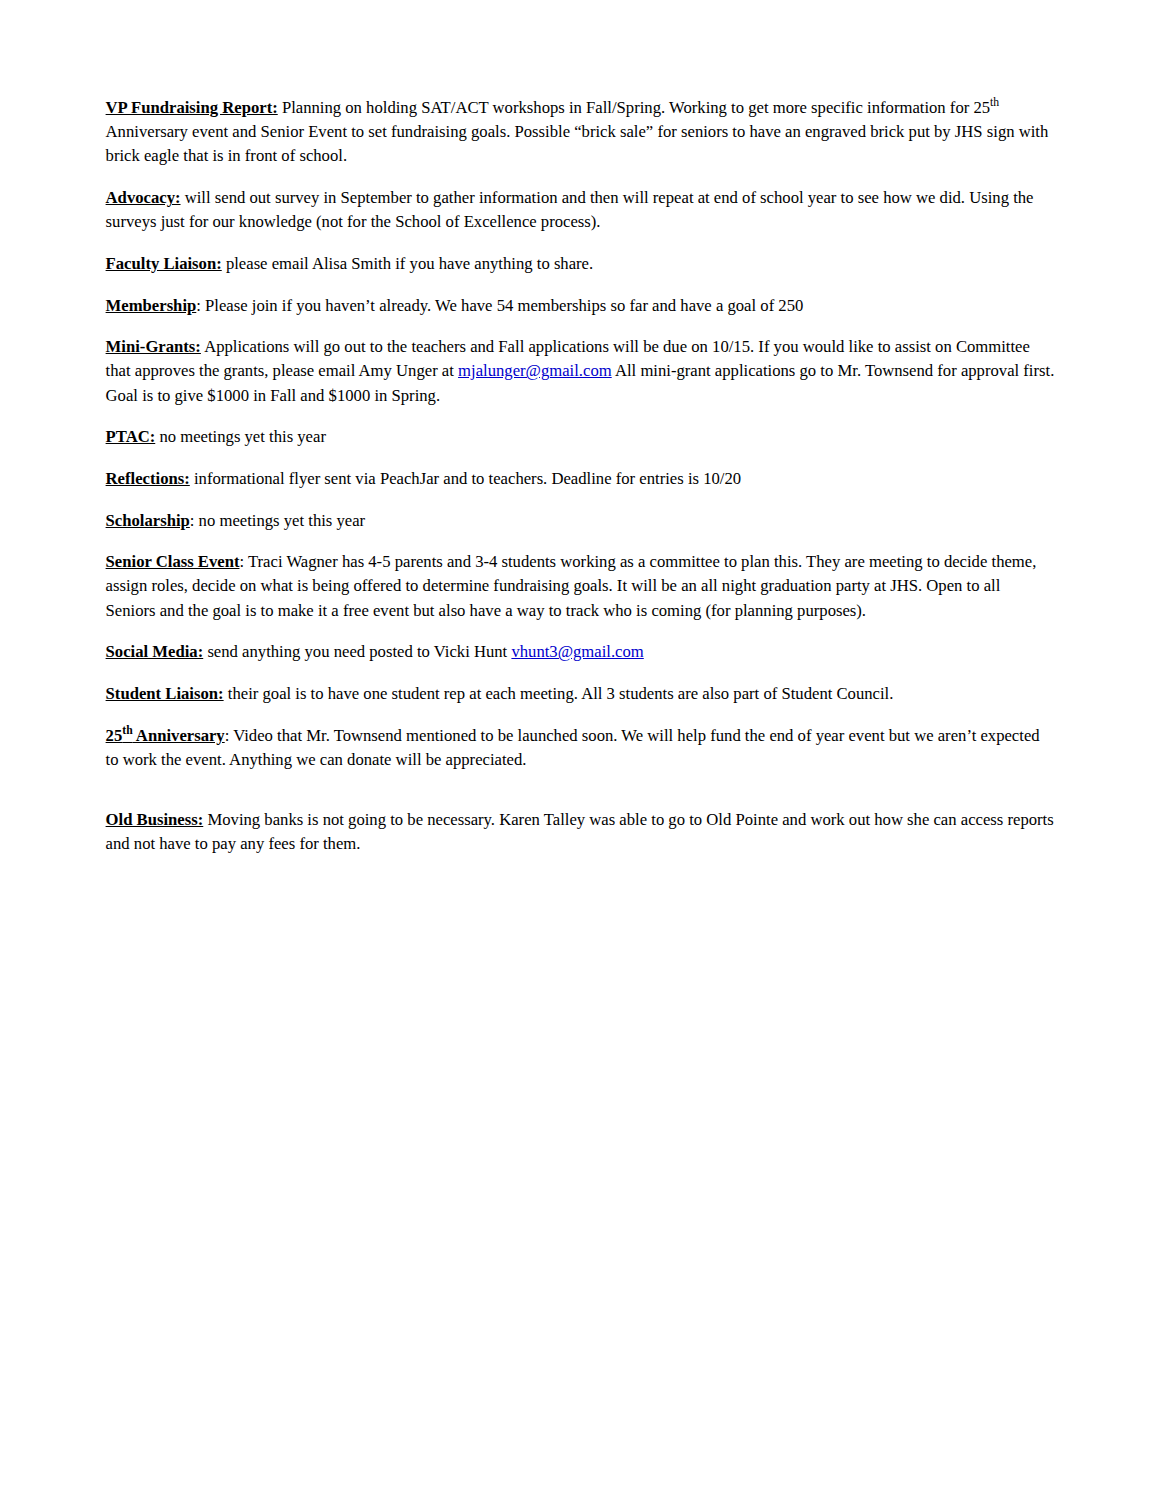VP Fundraising Report: Planning on holding SAT/ACT workshops in Fall/Spring. Working to get more specific information for 25th Anniversary event and Senior Event to set fundraising goals. Possible “brick sale” for seniors to have an engraved brick put by JHS sign with brick eagle that is in front of school.
Advocacy: will send out survey in September to gather information and then will repeat at end of school year to see how we did. Using the surveys just for our knowledge (not for the School of Excellence process).
Faculty Liaison: please email Alisa Smith if you have anything to share.
Membership: Please join if you haven’t already. We have 54 memberships so far and have a goal of 250
Mini-Grants: Applications will go out to the teachers and Fall applications will be due on 10/15. If you would like to assist on Committee that approves the grants, please email Amy Unger at mjalunger@gmail.com All mini-grant applications go to Mr. Townsend for approval first. Goal is to give $1000 in Fall and $1000 in Spring.
PTAC: no meetings yet this year
Reflections: informational flyer sent via PeachJar and to teachers. Deadline for entries is 10/20
Scholarship: no meetings yet this year
Senior Class Event: Traci Wagner has 4-5 parents and 3-4 students working as a committee to plan this. They are meeting to decide theme, assign roles, decide on what is being offered to determine fundraising goals. It will be an all night graduation party at JHS. Open to all Seniors and the goal is to make it a free event but also have a way to track who is coming (for planning purposes).
Social Media: send anything you need posted to Vicki Hunt vhunt3@gmail.com
Student Liaison: their goal is to have one student rep at each meeting. All 3 students are also part of Student Council.
25th Anniversary: Video that Mr. Townsend mentioned to be launched soon. We will help fund the end of year event but we aren’t expected to work the event. Anything we can donate will be appreciated.
Old Business: Moving banks is not going to be necessary. Karen Talley was able to go to Old Pointe and work out how she can access reports and not have to pay any fees for them.